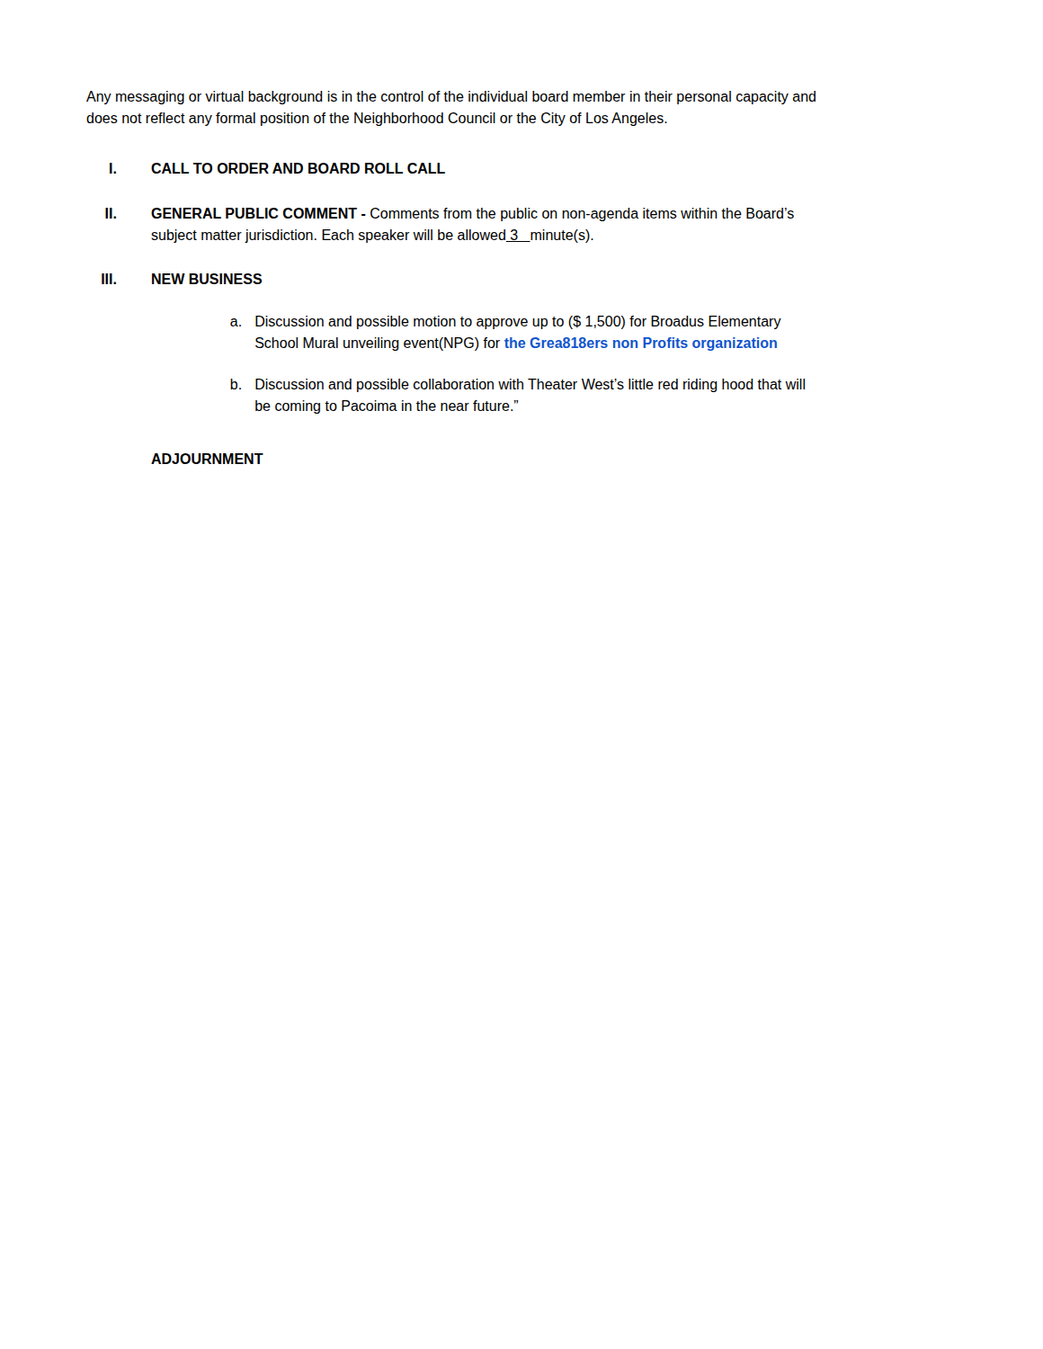Any messaging or virtual background is in the control of the individual board member in their personal capacity and does not reflect any formal position of the Neighborhood Council or the City of Los Angeles.
CALL TO ORDER AND BOARD ROLL CALL
GENERAL PUBLIC COMMENT - Comments from the public on non-agenda items within the Board’s subject matter jurisdiction. Each speaker will be allowed 3 minute(s).
NEW BUSINESS
Discussion and possible motion to approve up to ($ 1,500) for Broadus Elementary School Mural unveiling event(NPG) for the Grea818ers non Profits organization
Discussion and possible collaboration with Theater West’s little red riding hood that will be coming to Pacoima in the near future.”
ADJOURNMENT